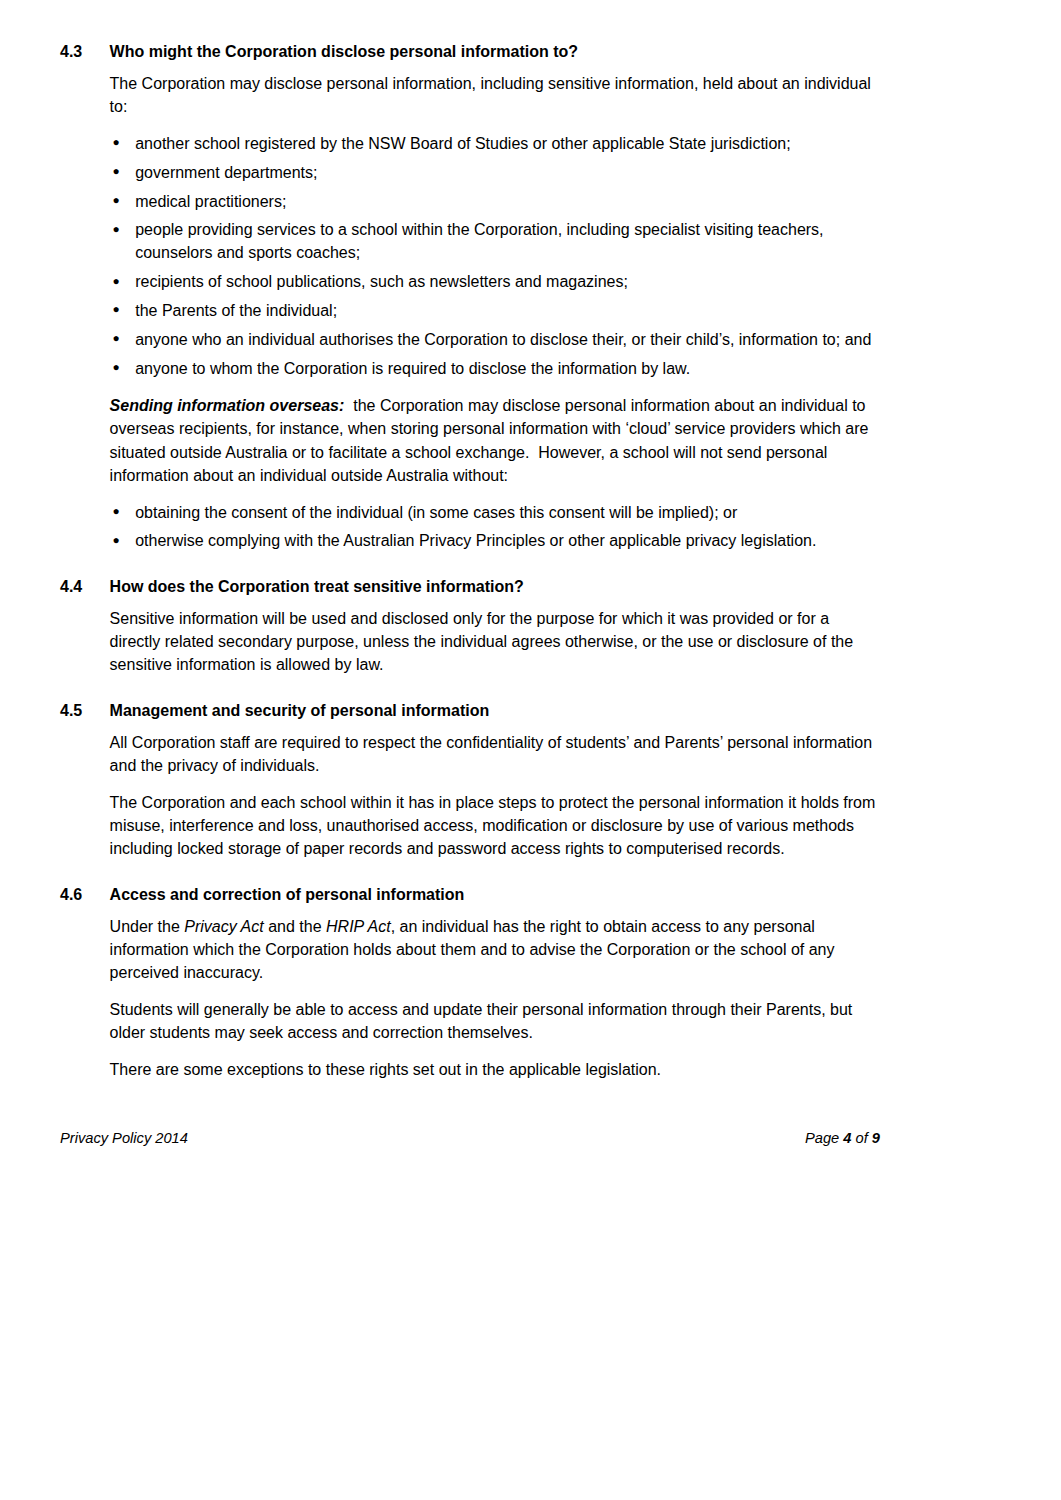4.3 Who might the Corporation disclose personal information to?
The Corporation may disclose personal information, including sensitive information, held about an individual to:
another school registered by the NSW Board of Studies or other applicable State jurisdiction;
government departments;
medical practitioners;
people providing services to a school within the Corporation, including specialist visiting teachers, counselors and sports coaches;
recipients of school publications, such as newsletters and magazines;
the Parents of the individual;
anyone who an individual authorises the Corporation to disclose their, or their child’s, information to; and
anyone to whom the Corporation is required to disclose the information by law.
Sending information overseas: the Corporation may disclose personal information about an individual to overseas recipients, for instance, when storing personal information with ‘cloud’ service providers which are situated outside Australia or to facilitate a school exchange. However, a school will not send personal information about an individual outside Australia without:
obtaining the consent of the individual (in some cases this consent will be implied); or
otherwise complying with the Australian Privacy Principles or other applicable privacy legislation.
4.4 How does the Corporation treat sensitive information?
Sensitive information will be used and disclosed only for the purpose for which it was provided or for a directly related secondary purpose, unless the individual agrees otherwise, or the use or disclosure of the sensitive information is allowed by law.
4.5 Management and security of personal information
All Corporation staff are required to respect the confidentiality of students’ and Parents’ personal information and the privacy of individuals.
The Corporation and each school within it has in place steps to protect the personal information it holds from misuse, interference and loss, unauthorised access, modification or disclosure by use of various methods including locked storage of paper records and password access rights to computerised records.
4.6 Access and correction of personal information
Under the Privacy Act and the HRIP Act, an individual has the right to obtain access to any personal information which the Corporation holds about them and to advise the Corporation or the school of any perceived inaccuracy.
Students will generally be able to access and update their personal information through their Parents, but older students may seek access and correction themselves.
There are some exceptions to these rights set out in the applicable legislation.
Privacy Policy 2014
Page 4 of 9